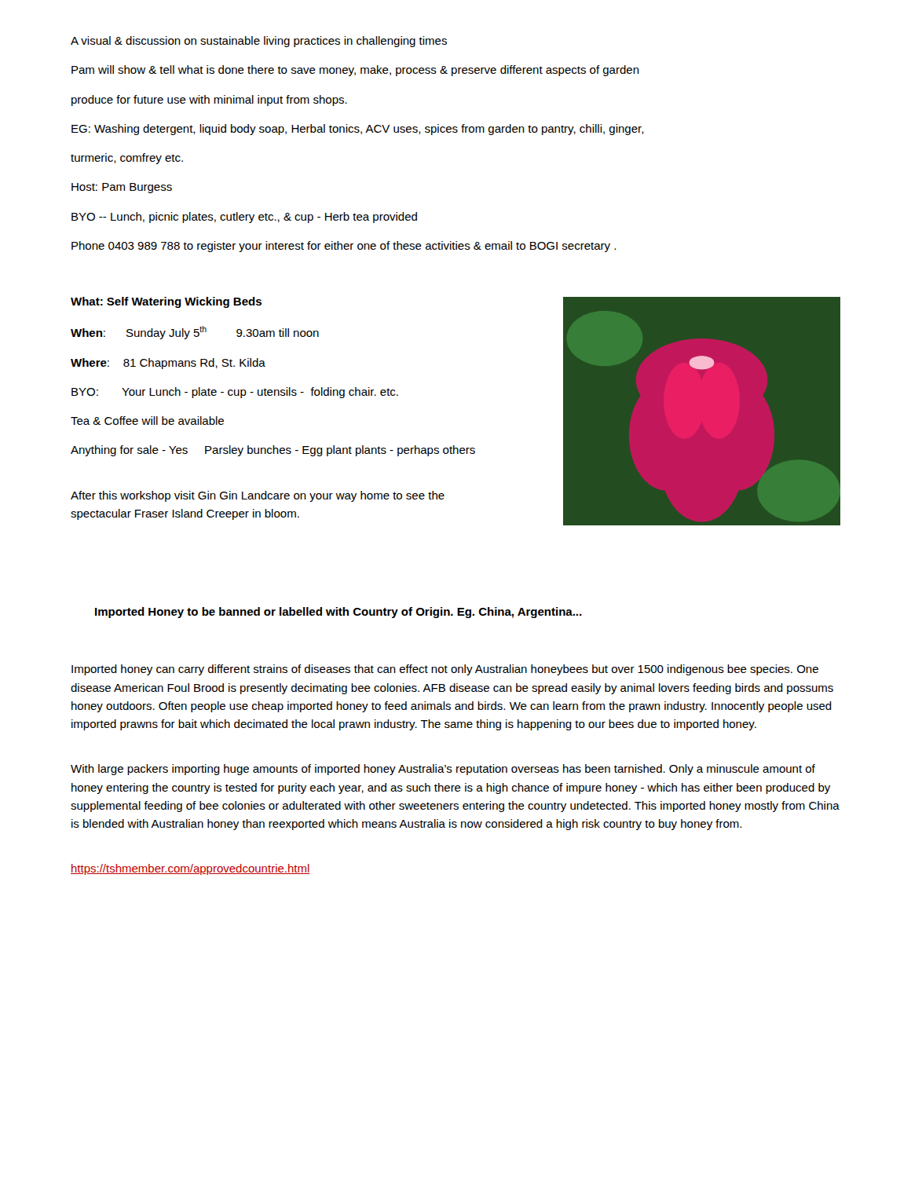A visual & discussion on sustainable living practices in challenging times
Pam will show & tell what is done there to save money, make, process & preserve different aspects of garden
produce for future use with minimal input from shops.
EG: Washing detergent, liquid body soap, Herbal tonics, ACV uses, spices from garden to pantry, chilli, ginger,
turmeric, comfrey etc.
Host: Pam Burgess
BYO -- Lunch, picnic plates, cutlery etc., & cup - Herb tea provided
Phone 0403 989 788 to register your interest for either one of these activities & email to BOGI secretary .
What: Self Watering Wicking Beds
When: Sunday July 5th 9.30am till noon
Where: 81 Chapmans Rd, St. Kilda
BYO: Your Lunch - plate - cup - utensils - folding chair. etc.
Tea & Coffee will be available
Anything for sale - Yes Parsley bunches - Egg plant plants - perhaps others
After this workshop visit Gin Gin Landcare on your way home to see the spectacular Fraser Island Creeper in bloom.
Imported Honey to be banned or labelled with Country of Origin. Eg. China, Argentina...
Imported honey can carry different strains of diseases that can effect not only Australian honeybees but over 1500 indigenous bee species. One disease American Foul Brood is presently decimating bee colonies. AFB disease can be spread easily by animal lovers feeding birds and possums honey outdoors. Often people use cheap imported honey to feed animals and birds. We can learn from the prawn industry. Innocently people used imported prawns for bait which decimated the local prawn industry. The same thing is happening to our bees due to imported honey.
With large packers importing huge amounts of imported honey Australia’s reputation overseas has been tarnished. Only a minuscule amount of honey entering the country is tested for purity each year, and as such there is a high chance of impure honey - which has either been produced by supplemental feeding of bee colonies or adulterated with other sweeteners entering the country undetected. This imported honey mostly from China is blended with Australian honey than reexported which means Australia is now considered a high risk country to buy honey from.
https://tshmember.com/approvedcountrie.html